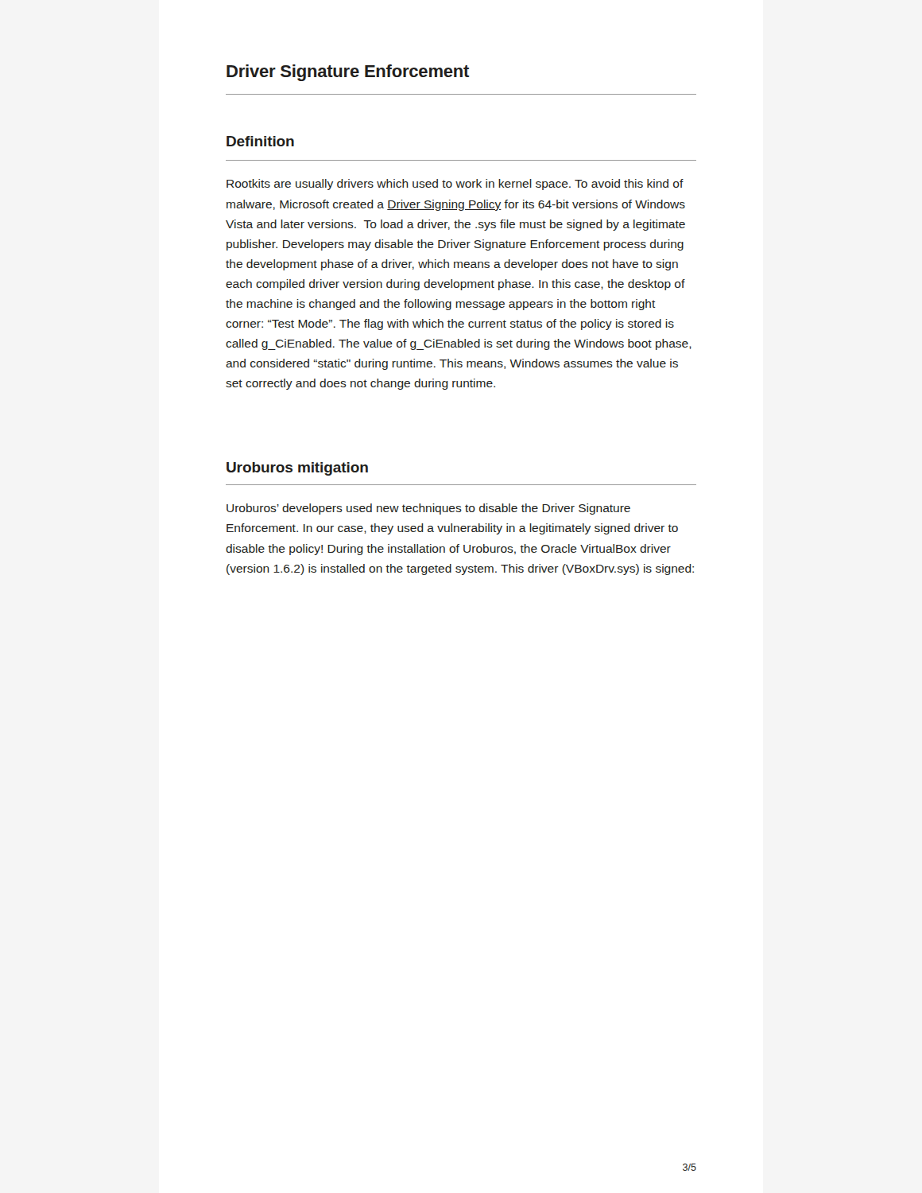Driver Signature Enforcement
Definition
Rootkits are usually drivers which used to work in kernel space. To avoid this kind of malware, Microsoft created a Driver Signing Policy for its 64-bit versions of Windows Vista and later versions. To load a driver, the .sys file must be signed by a legitimate publisher. Developers may disable the Driver Signature Enforcement process during the development phase of a driver, which means a developer does not have to sign each compiled driver version during development phase. In this case, the desktop of the machine is changed and the following message appears in the bottom right corner: “Test Mode”. The flag with which the current status of the policy is stored is called g_CiEnabled. The value of g_CiEnabled is set during the Windows boot phase, and considered “static" during runtime. This means, Windows assumes the value is set correctly and does not change during runtime.
Uroburos mitigation
Uroburos’ developers used new techniques to disable the Driver Signature Enforcement. In our case, they used a vulnerability in a legitimately signed driver to disable the policy! During the installation of Uroburos, the Oracle VirtualBox driver (version 1.6.2) is installed on the targeted system. This driver (VBoxDrv.sys) is signed:
3/5